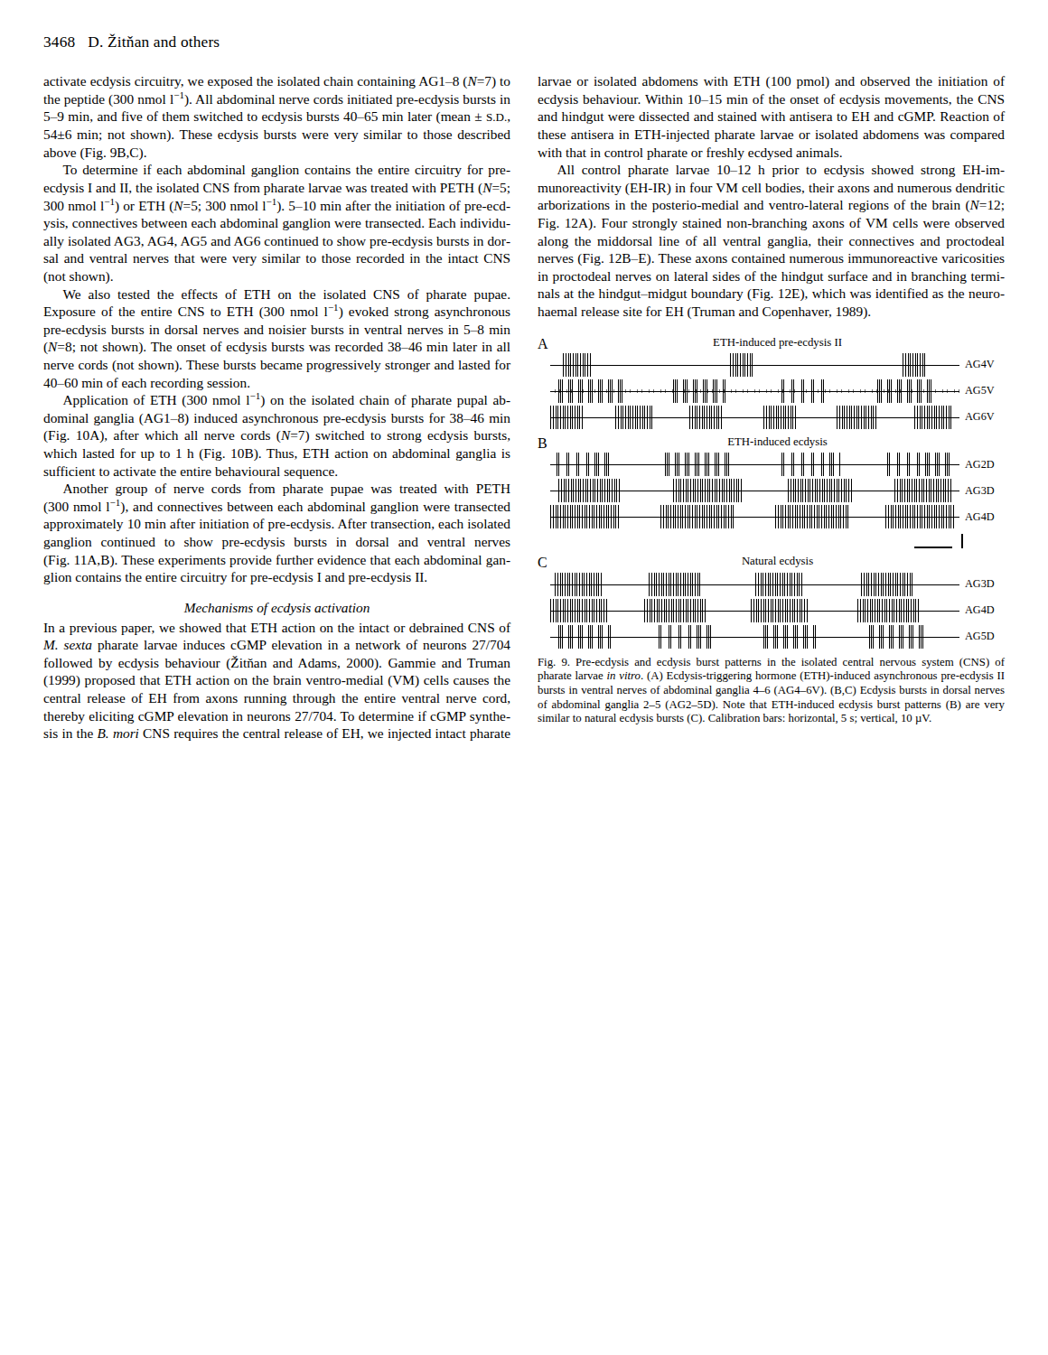3468 D. Žitňan and others
activate ecdysis circuitry, we exposed the isolated chain containing AG1–8 (N=7) to the peptide (300 nmol l−1). All abdominal nerve cords initiated pre-ecdysis bursts in 5–9 min, and five of them switched to ecdysis bursts 40–65 min later (mean ± S.D., 54±6 min; not shown). These ecdysis bursts were very similar to those described above (Fig. 9B,C).
To determine if each abdominal ganglion contains the entire circuitry for pre-ecdysis I and II, the isolated CNS from pharate larvae was treated with PETH (N=5; 300 nmol l−1) or ETH (N=5; 300 nmol l−1). 5–10 min after the initiation of pre-ecdysis, connectives between each abdominal ganglion were transected. Each individually isolated AG3, AG4, AG5 and AG6 continued to show pre-ecdysis bursts in dorsal and ventral nerves that were very similar to those recorded in the intact CNS (not shown).
We also tested the effects of ETH on the isolated CNS of pharate pupae. Exposure of the entire CNS to ETH (300 nmol l−1) evoked strong asynchronous pre-ecdysis bursts in dorsal nerves and noisier bursts in ventral nerves in 5–8 min (N=8; not shown). The onset of ecdysis bursts was recorded 38–46 min later in all nerve cords (not shown). These bursts became progressively stronger and lasted for 40–60 min of each recording session.
Application of ETH (300 nmol l−1) on the isolated chain of pharate pupal abdominal ganglia (AG1–8) induced asynchronous pre-ecdysis bursts for 38–46 min (Fig. 10A), after which all nerve cords (N=7) switched to strong ecdysis bursts, which lasted for up to 1 h (Fig. 10B). Thus, ETH action on abdominal ganglia is sufficient to activate the entire behavioural sequence.
Another group of nerve cords from pharate pupae was treated with PETH (300 nmol l−1), and connectives between each abdominal ganglion were transected approximately 10 min after initiation of pre-ecdysis. After transection, each isolated ganglion continued to show pre-ecdysis bursts in dorsal and ventral nerves (Fig. 11A,B). These experiments provide further evidence that each abdominal ganglion contains the entire circuitry for pre-ecdysis I and pre-ecdysis II.
Mechanisms of ecdysis activation
In a previous paper, we showed that ETH action on the intact or debrained CNS of M. sexta pharate larvae induces cGMP elevation in a network of neurons 27/704 followed by ecdysis behaviour (Žitňan and Adams, 2000). Gammie and Truman (1999) proposed that ETH action on the brain ventro-medial (VM) cells causes the central release of EH from axons running through the entire ventral nerve cord, thereby eliciting cGMP elevation in neurons 27/704. To determine if cGMP synthesis in the B. mori CNS requires the central release of EH, we injected intact pharate larvae or isolated abdomens with ETH (100 pmol) and observed the initiation of ecdysis behaviour. Within 10–15 min of the onset of ecdysis movements, the CNS and hindgut were dissected and stained with antisera to EH and cGMP. Reaction of these antisera in ETH-injected pharate larvae or isolated abdomens was compared with that in control pharate or freshly ecdysed animals.
All control pharate larvae 10–12 h prior to ecdysis showed strong EH-immunoreactivity (EH-IR) in four VM cell bodies, their axons and numerous dendritic arborizations in the posterio-medial and ventro-lateral regions of the brain (N=12; Fig. 12A). Four strongly stained non-branching axons of VM cells were observed along the middorsal line of all ventral ganglia, their connectives and proctodeal nerves (Fig. 12B–E). These axons contained numerous immunoreactive varicosities in proctodeal nerves on lateral sides of the hindgut surface and in branching terminals at the hindgut–midgut boundary (Fig. 12E), which was identified as the neurohaemal release site for EH (Truman and Copenhaver, 1989).
A
ETH-induced pre-ecdysis II
AG4V
AG5V
AG6V
B
ETH-induced ecdysis
AG2D
AG3D
AG4D
C
Natural ecdysis
AG3D
AG4D
AG5D
Fig. 9. Pre-ecdysis and ecdysis burst patterns in the isolated central nervous system (CNS) of pharate larvae in vitro. (A) Ecdysis-triggering hormone (ETH)-induced asynchronous pre-ecdysis II bursts in ventral nerves of abdominal ganglia 4–6 (AG4–6V). (B,C) Ecdysis bursts in dorsal nerves of abdominal ganglia 2–5 (AG2–5D). Note that ETH-induced ecdysis burst patterns (B) are very similar to natural ecdysis bursts (C). Calibration bars: horizontal, 5 s; vertical, 10 µV.